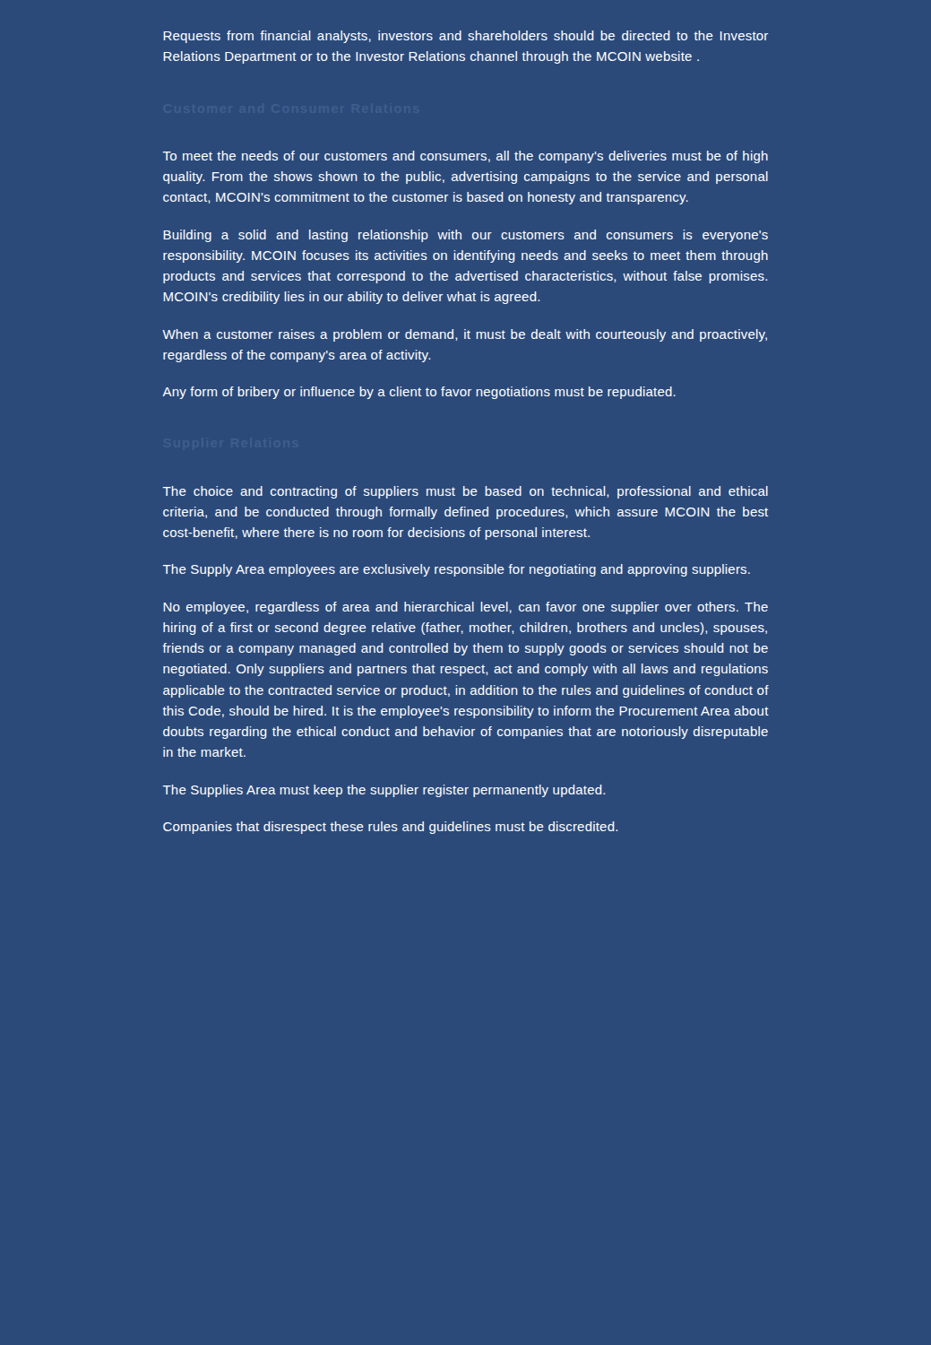Requests from financial analysts, investors and shareholders should be directed to the Investor Relations Department or to the Investor Relations channel through the MCOIN website .
Customer and Consumer Relations
To meet the needs of our customers and consumers, all the company's deliveries must be of high quality. From the shows shown to the public, advertising campaigns to the service and personal contact, MCOIN's commitment to the customer is based on honesty and transparency.
Building a solid and lasting relationship with our customers and consumers is everyone's responsibility. MCOIN focuses its activities on identifying needs and seeks to meet them through products and services that correspond to the advertised characteristics, without false promises. MCOIN's credibility lies in our ability to deliver what is agreed.
When a customer raises a problem or demand, it must be dealt with courteously and proactively, regardless of the company's area of activity.
Any form of bribery or influence by a client to favor negotiations must be repudiated.
Supplier Relations
The choice and contracting of suppliers must be based on technical, professional and ethical criteria, and be conducted through formally defined procedures, which assure MCOIN the best cost-benefit, where there is no room for decisions of personal interest.
The Supply Area employees are exclusively responsible for negotiating and approving suppliers.
No employee, regardless of area and hierarchical level, can favor one supplier over others. The hiring of a first or second degree relative (father, mother, children, brothers and uncles), spouses, friends or a company managed and controlled by them to supply goods or services should not be negotiated. Only suppliers and partners that respect, act and comply with all laws and regulations applicable to the contracted service or product, in addition to the rules and guidelines of conduct of this Code, should be hired. It is the employee's responsibility to inform the Procurement Area about doubts regarding the ethical conduct and behavior of companies that are notoriously disreputable in the market.
The Supplies Area must keep the supplier register permanently updated.
Companies that disrespect these rules and guidelines must be discredited.